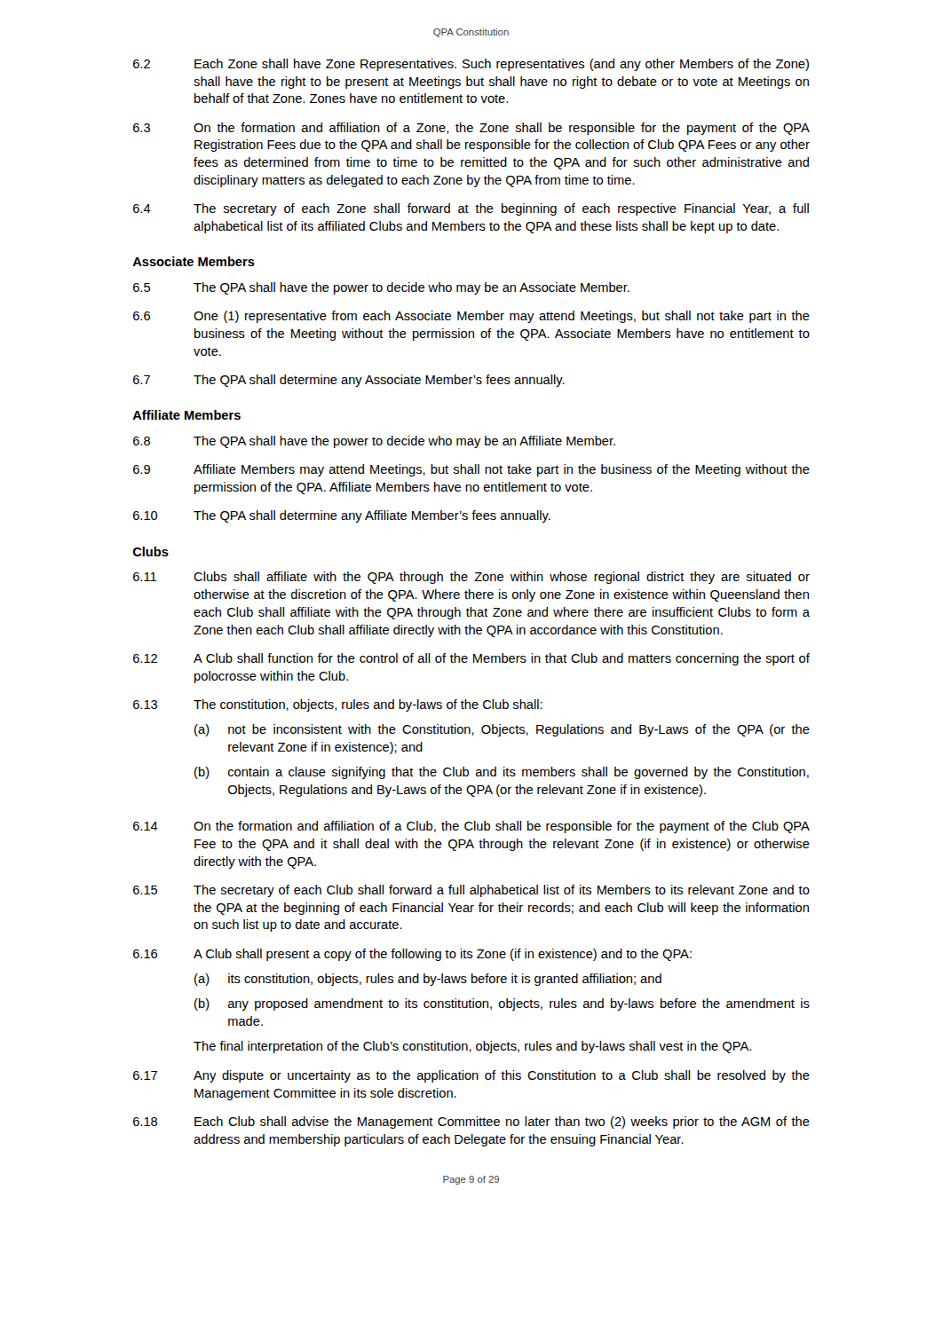QPA Constitution
6.2
Each Zone shall have Zone Representatives. Such representatives (and any other Members of the Zone) shall have the right to be present at Meetings but shall have no right to debate or to vote at Meetings on behalf of that Zone. Zones have no entitlement to vote.
6.3
On the formation and affiliation of a Zone, the Zone shall be responsible for the payment of the QPA Registration Fees due to the QPA and shall be responsible for the collection of Club QPA Fees or any other fees as determined from time to time to be remitted to the QPA and for such other administrative and disciplinary matters as delegated to each Zone by the QPA from time to time.
6.4
The secretary of each Zone shall forward at the beginning of each respective Financial Year, a full alphabetical list of its affiliated Clubs and Members to the QPA and these lists shall be kept up to date.
Associate Members
6.5
The QPA shall have the power to decide who may be an Associate Member.
6.6
One (1) representative from each Associate Member may attend Meetings, but shall not take part in the business of the Meeting without the permission of the QPA. Associate Members have no entitlement to vote.
6.7
The QPA shall determine any Associate Member’s fees annually.
Affiliate Members
6.8
The QPA shall have the power to decide who may be an Affiliate Member.
6.9
Affiliate Members may attend Meetings, but shall not take part in the business of the Meeting without the permission of the QPA. Affiliate Members have no entitlement to vote.
6.10
The QPA shall determine any Affiliate Member’s fees annually.
Clubs
6.11
Clubs shall affiliate with the QPA through the Zone within whose regional district they are situated or otherwise at the discretion of the QPA. Where there is only one Zone in existence within Queensland then each Club shall affiliate with the QPA through that Zone and where there are insufficient Clubs to form a Zone then each Club shall affiliate directly with the QPA in accordance with this Constitution.
6.12
A Club shall function for the control of all of the Members in that Club and matters concerning the sport of polocrosse within the Club.
6.13
The constitution, objects, rules and by-laws of the Club shall:
(a) not be inconsistent with the Constitution, Objects, Regulations and By-Laws of the QPA (or the relevant Zone if in existence); and
(b) contain a clause signifying that the Club and its members shall be governed by the Constitution, Objects, Regulations and By-Laws of the QPA (or the relevant Zone if in existence).
6.14
On the formation and affiliation of a Club, the Club shall be responsible for the payment of the Club QPA Fee to the QPA and it shall deal with the QPA through the relevant Zone (if in existence) or otherwise directly with the QPA.
6.15
The secretary of each Club shall forward a full alphabetical list of its Members to its relevant Zone and to the QPA at the beginning of each Financial Year for their records; and each Club will keep the information on such list up to date and accurate.
6.16
A Club shall present a copy of the following to its Zone (if in existence) and to the QPA:
(a) its constitution, objects, rules and by-laws before it is granted affiliation; and
(b) any proposed amendment to its constitution, objects, rules and by-laws before the amendment is made.
The final interpretation of the Club’s constitution, objects, rules and by-laws shall vest in the QPA.
6.17
Any dispute or uncertainty as to the application of this Constitution to a Club shall be resolved by the Management Committee in its sole discretion.
6.18
Each Club shall advise the Management Committee no later than two (2) weeks prior to the AGM of the address and membership particulars of each Delegate for the ensuing Financial Year.
Page 9 of 29